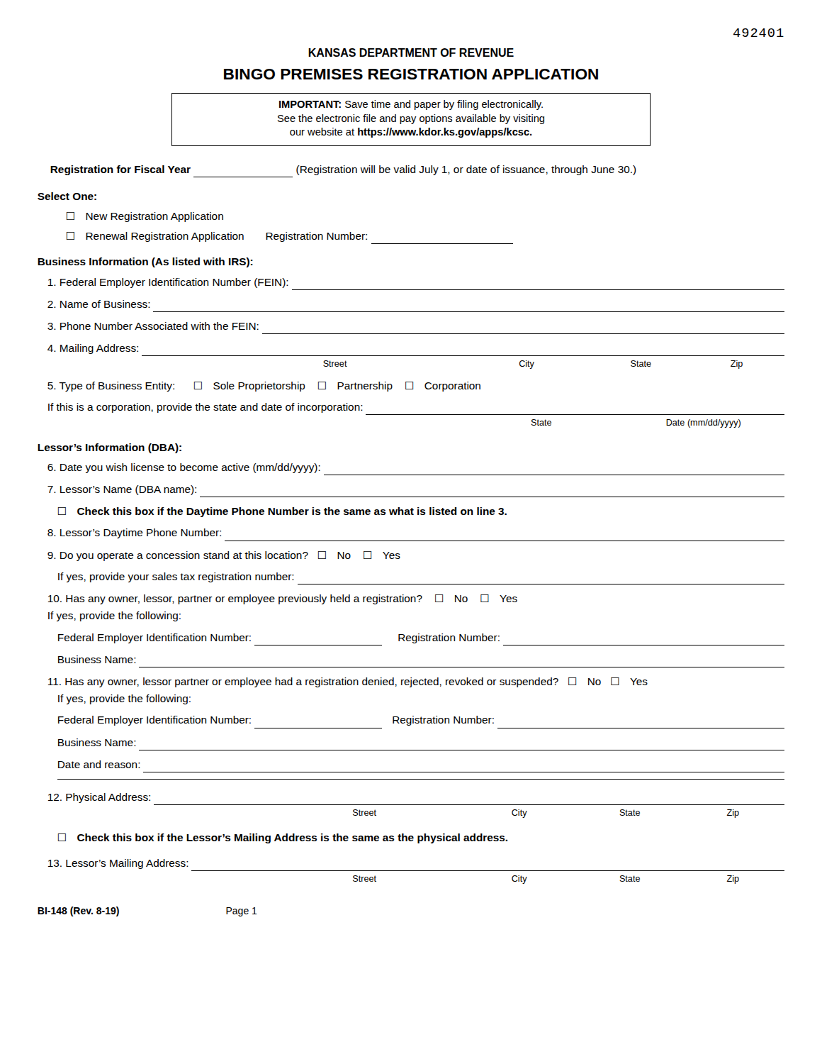492401
KANSAS DEPARTMENT OF REVENUE
BINGO PREMISES REGISTRATION APPLICATION
IMPORTANT: Save time and paper by filing electronically.
See the electronic file and pay options available by visiting
our website at https://www.kdor.ks.gov/apps/kcsc.
Registration for Fiscal Year (Registration will be valid July 1, or date of issuance, through June 30.)
Select One:
☐New Registration Application
☐Renewal Registration Application Registration Number:
Business Information (As listed with IRS):
1. Federal Employer Identification Number (FEIN):
2. Name of Business:
3. Phone Number Associated with the FEIN:
4. Mailing Address:
Street City State Zip
5. Type of Business Entity: ☐Sole Proprietorship ☐Partnership ☐Corporation
If this is a corporation, provide the state and date of incorporation:
State Date (mm/dd/yyyy)
Lessor’s Information (DBA):
6. Date you wish license to become active (mm/dd/yyyy):
7. Lessor’s Name (DBA name):
☐Check this box if the Daytime Phone Number is the same as what is listed on line 3.
8. Lessor’s Daytime Phone Number:
9. Do you operate a concession stand at this location? ☐No ☐Yes
If yes, provide your sales tax registration number:
10. Has any owner, lessor, partner or employee previously held a registration? ☐No ☐Yes
If yes, provide the following:
Federal Employer Identification Number: Registration Number:
Business Name:
11. Has any owner, lessor partner or employee had a registration denied, rejected, revoked or suspended? ☐No ☐Yes
If yes, provide the following:
Federal Employer Identification Number: Registration Number:
Business Name:
Date and reason:
12. Physical Address:
Street City State Zip
☐Check this box if the Lessor’s Mailing Address is the same as the physical address.
13. Lessor’s Mailing Address:
Street City State Zip
BI-148 (Rev. 8-19) Page 1